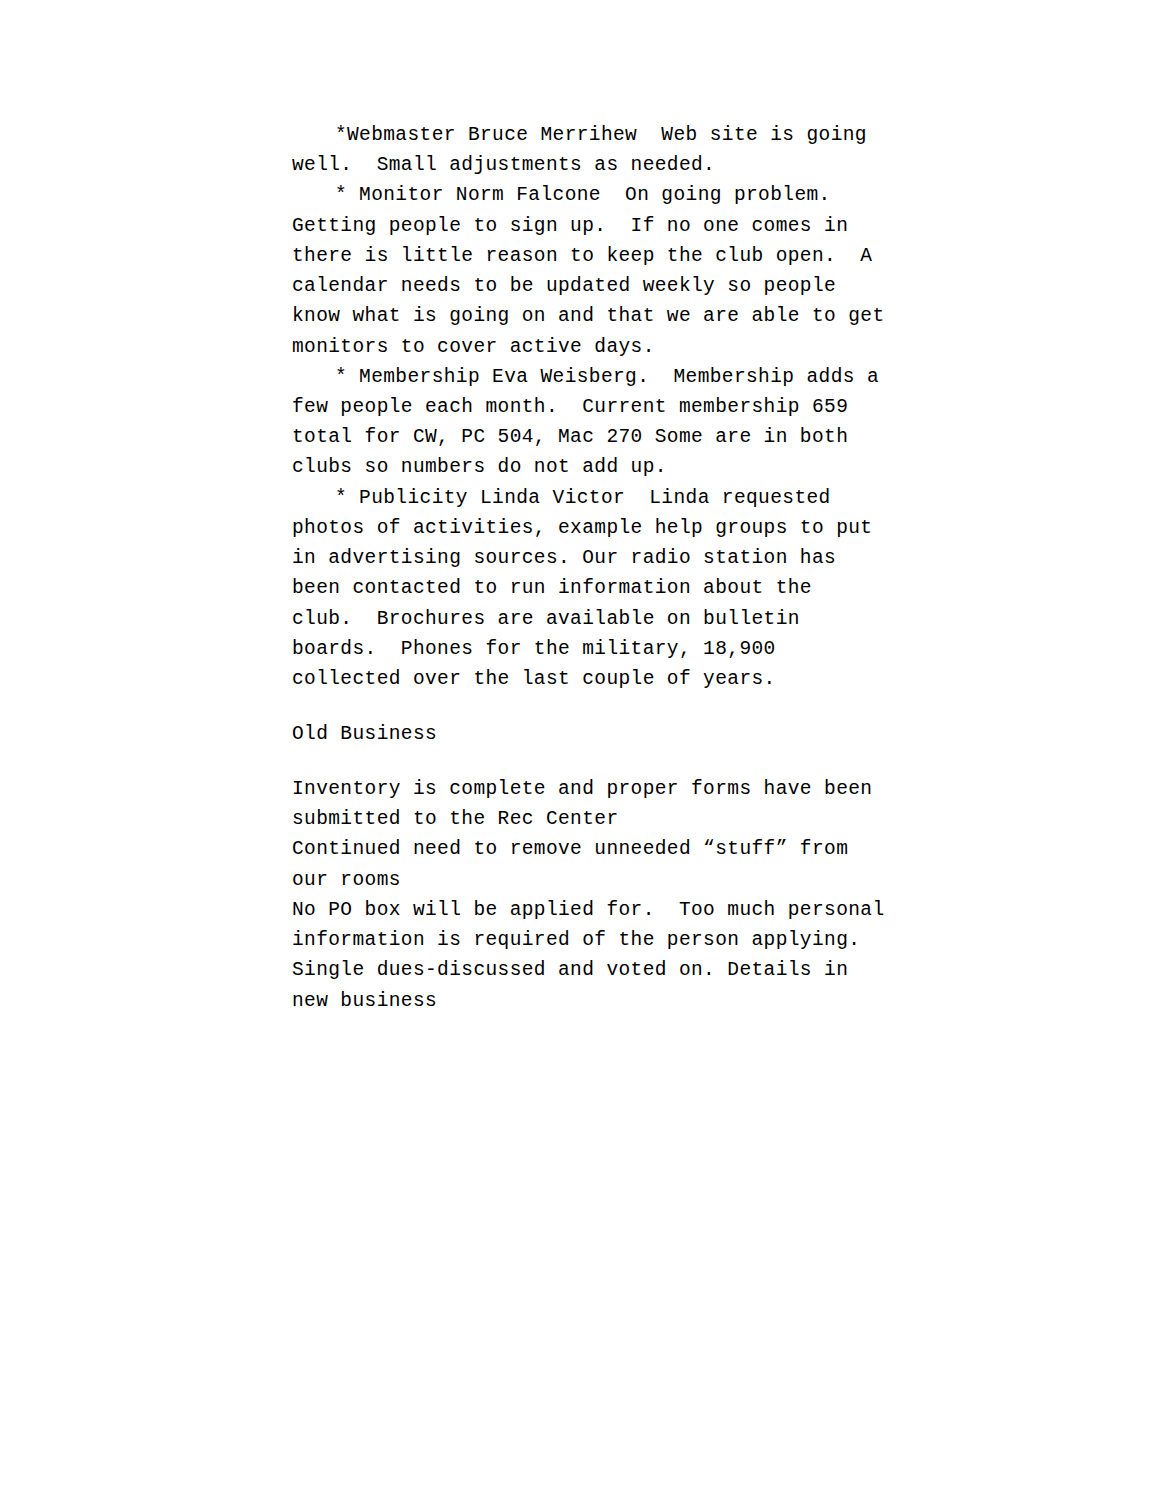*Webmaster Bruce Merrihew Web site is going well. Small adjustments as needed.
* Monitor Norm Falcone On going problem. Getting people to sign up. If no one comes in there is little reason to keep the club open. A calendar needs to be updated weekly so people know what is going on and that we are able to get monitors to cover active days.
* Membership Eva Weisberg. Membership adds a few people each month. Current membership 659 total for CW, PC 504, Mac 270 Some are in both clubs so numbers do not add up.
* Publicity Linda Victor Linda requested photos of activities, example help groups to put in advertising sources. Our radio station has been contacted to run information about the club. Brochures are available on bulletin boards. Phones for the military, 18,900 collected over the last couple of years.
Old Business
Inventory is complete and proper forms have been submitted to the Rec Center
Continued need to remove unneeded “stuff” from our rooms
No PO box will be applied for. Too much personal information is required of the person applying.
Single dues-discussed and voted on. Details in new business